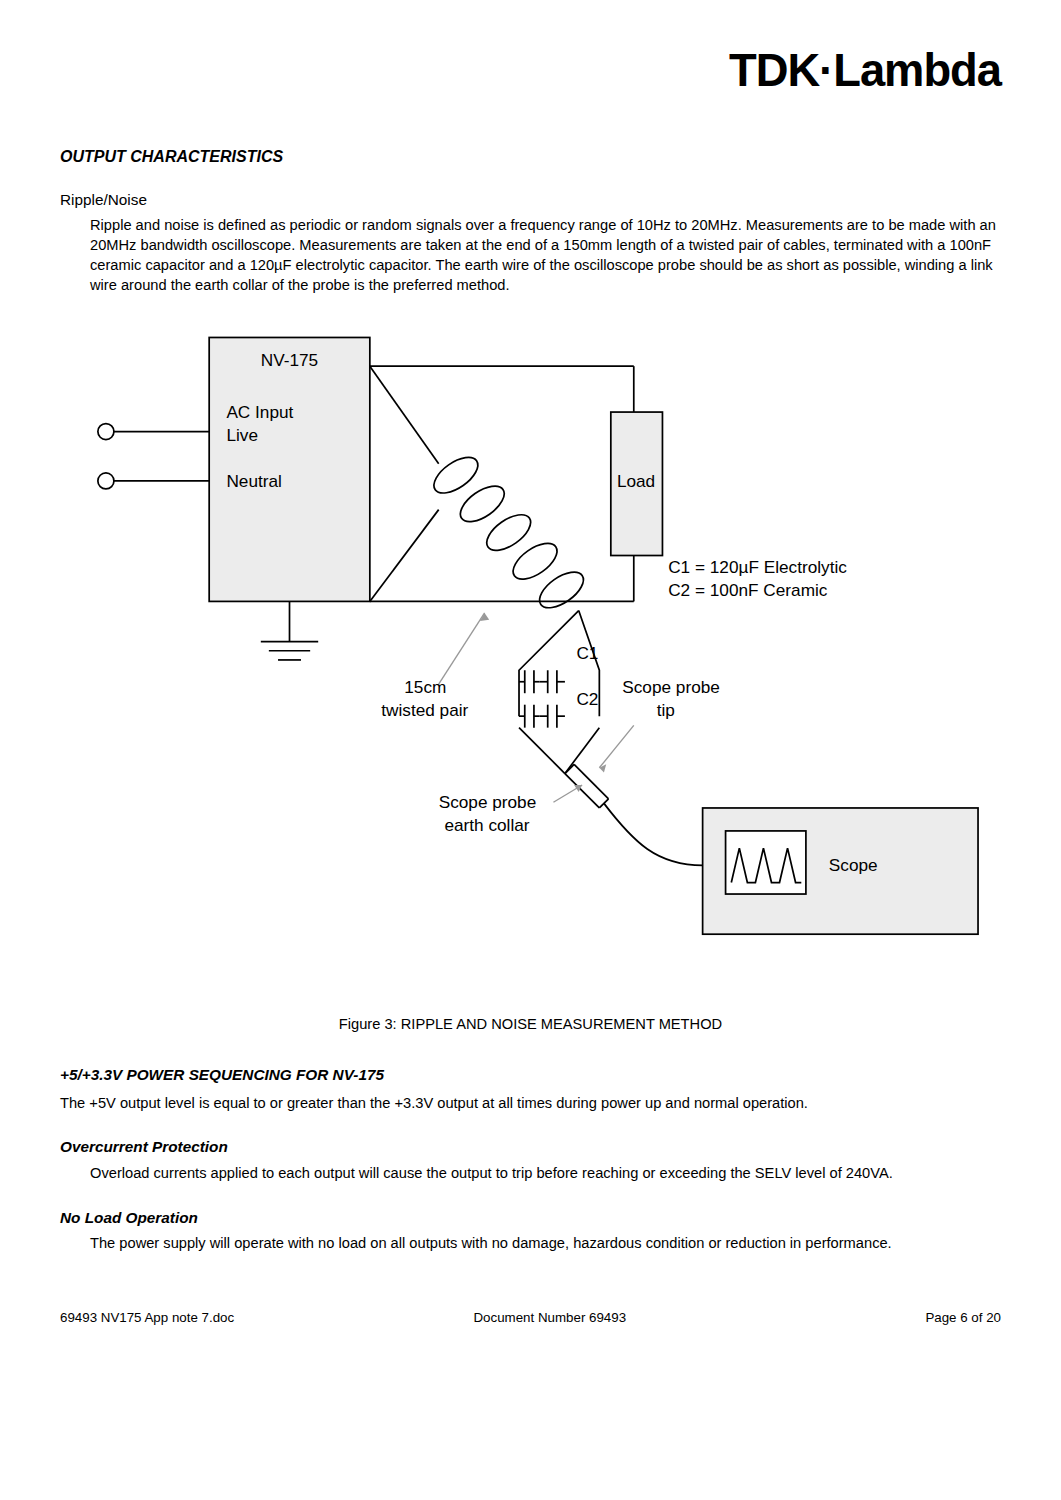TDK·Lambda
OUTPUT CHARACTERISTICS
Ripple/Noise
Ripple and noise is defined as periodic or random signals over a frequency range of 10Hz to 20MHz. Measurements are to be made with an 20MHz bandwidth oscilloscope. Measurements are taken at the end of a 150mm length of a twisted pair of cables, terminated with a 100nF ceramic capacitor and a 120µF electrolytic capacitor. The earth wire of the oscilloscope probe should be as short as possible, winding a link wire around the earth collar of the probe is the preferred method.
NV-175 AC Input Live Neutral Load Scope C1 = 120µF Electrolytic C2 = 100nF Ceramic C1 C2 Scope probe tip 15cm twisted pair Scope probe earth collar
Figure 3: RIPPLE AND NOISE MEASUREMENT METHOD
+5/+3.3V POWER SEQUENCING FOR NV-175
The +5V output level is equal to or greater than the +3.3V output at all times during power up and normal operation.
Overcurrent Protection
Overload currents applied to each output will cause the output to trip before reaching or exceeding the SELV level of 240VA.
No Load Operation
The power supply will operate with no load on all outputs with no damage, hazardous condition or reduction in performance.
69493 NV175 App note 7.doc
Document Number 69493
Page 6 of 20